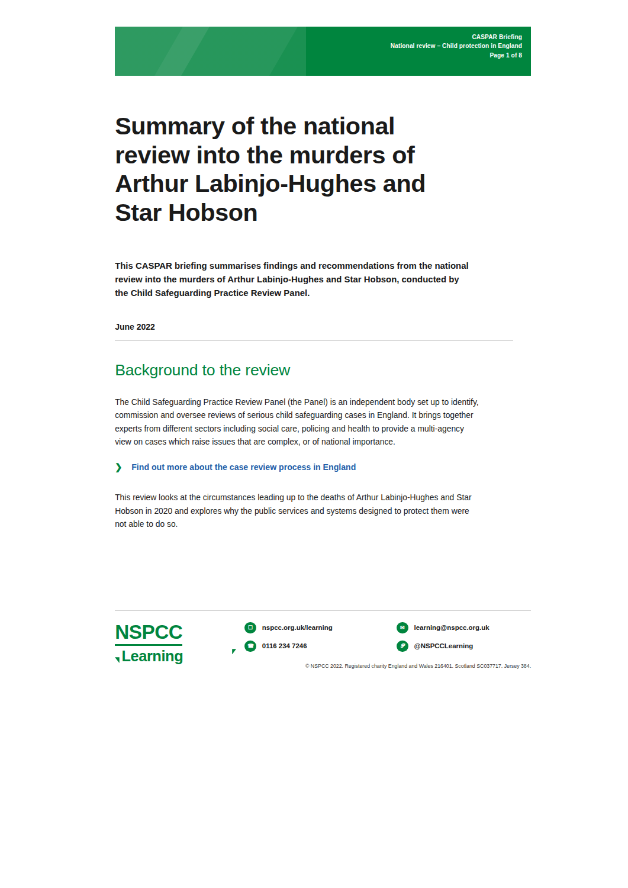CASPAR Briefing
National review – Child protection in England
Page 1 of 8
Summary of the national review into the murders of Arthur Labinjo-Hughes and Star Hobson
This CASPAR briefing summarises findings and recommendations from the national review into the murders of Arthur Labinjo-Hughes and Star Hobson, conducted by the Child Safeguarding Practice Review Panel.
June 2022
Background to the review
The Child Safeguarding Practice Review Panel (the Panel) is an independent body set up to identify, commission and oversee reviews of serious child safeguarding cases in England. It brings together experts from different sectors including social care, policing and health to provide a multi-agency view on cases which raise issues that are complex, or of national importance.
❯ Find out more about the case review process in England
This review looks at the circumstances leading up to the deaths of Arthur Labinjo-Hughes and Star Hobson in 2020 and explores why the public services and systems designed to protect them were not able to do so.
NSPCC
Learning
☐nspcc.org.uk/learning
✉learning@nspcc.org.uk
☎0116 234 7246
𝒫@NSPCCLearning
© NSPCC 2022. Registered charity England and Wales 216401. Scotland SC037717. Jersey 384.